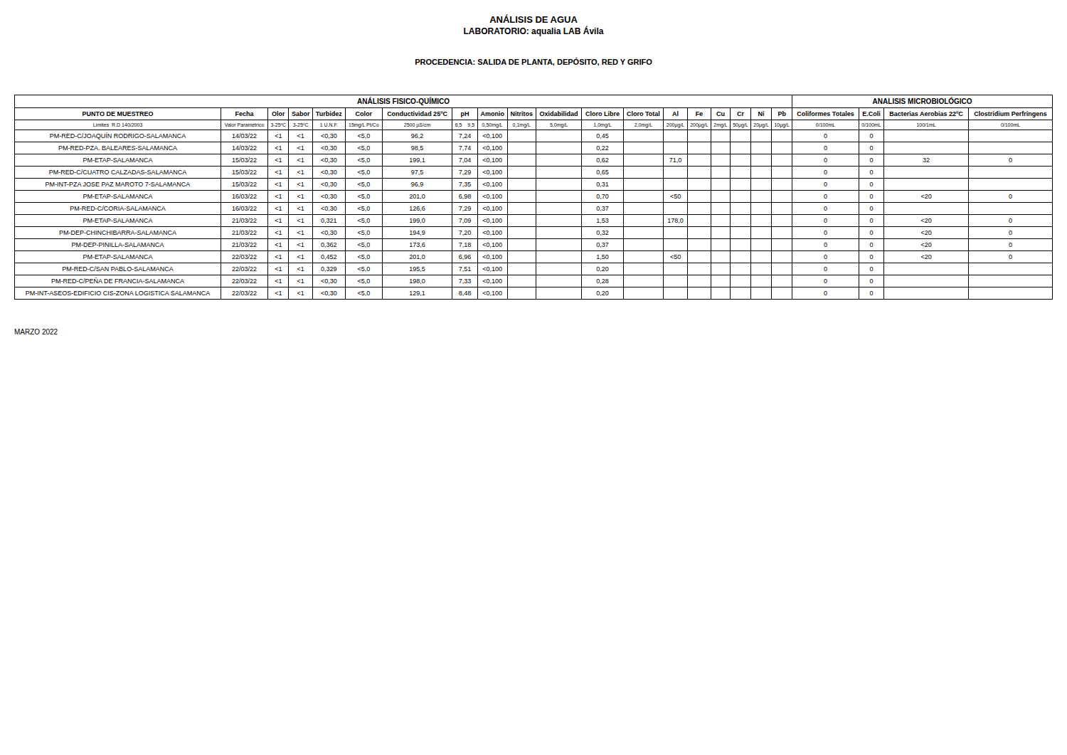ANÁLISIS DE AGUA
LABORATORIO: aqualia LAB Ávila
PROCEDENCIA: SALIDA DE PLANTA, DEPÓSITO, RED Y GRIFO
| ANÁLISIS FISICO-QUÍMICO | ANALISIS MICROBIOLÓGICO |
| --- | --- |
| PUNTO DE MUESTREO | Fecha | Olor | Sabor | Turbidez | Color | Conductividad 25ºC | pH | Amonio | Nitritos | Oxidabilidad | Cloro Libre | Cloro Total | Al | Fe | Cu | Cr | Ni | Pb | Coliformes Totales | E.Coli | Bacterias Aerobias 22ºC | Clostridium Perfringens |
| Límites R.D 140/2003 | Valor Paramétrico | 3-25ºC | 3-25ºC | 1 U.N.F. | 15mg/L Pt/Co | 2500 µS/cm | 6,5 9,5 | 0,50mg/L | 0,1mg/L | 5,0mg/L | 1,0mg/L | 2,0mg/L | 200µg/L | 200µg/L | 2mg/L | 50µg/L | 20µg/L | 10µg/L | 0/100mL | 0/100mL | 100/1mL | 0/100mL |
| PM-RED-C/JOAQUÍN RODRIGO-SALAMANCA | 14/03/22 | <1 | <1 | <0,30 | <5,0 | 96,2 | 7,24 | <0,100 | | | 0,45 | | | | | | | | 0 | 0 | | |
| PM-RED-PZA. BALEARES-SALAMANCA | 14/03/22 | <1 | <1 | <0,30 | <5,0 | 98,5 | 7,74 | <0,100 | | | 0,22 | | | | | | | | 0 | 0 | | |
| PM-ETAP-SALAMANCA | 15/03/22 | <1 | <1 | <0,30 | <5,0 | 199,1 | 7,04 | <0,100 | | | 0,62 | | 71,0 | | | | | | 0 | 0 | 32 | 0 |
| PM-RED-C/CUATRO CALZADAS-SALAMANCA | 15/03/22 | <1 | <1 | <0,30 | <5,0 | 97,5 | 7,29 | <0,100 | | | 0,65 | | | | | | | | 0 | 0 | | |
| PM-INT-PZA JOSE PAZ MAROTO 7-SALAMANCA | 15/03/22 | <1 | <1 | <0,30 | <5,0 | 96,9 | 7,35 | <0,100 | | | 0,31 | | | | | | | | 0 | 0 | | |
| PM-ETAP-SALAMANCA | 16/03/22 | <1 | <1 | <0,30 | <5,0 | 201,0 | 6,98 | <0,100 | | | 0,70 | | <50 | | | | | | 0 | 0 | <20 | 0 |
| PM-RED-C/CORIA-SALAMANCA | 16/03/22 | <1 | <1 | <0,30 | <5,0 | 126,6 | 7,29 | <0,100 | | | 0,37 | | | | | | | | 0 | 0 | | |
| PM-ETAP-SALAMANCA | 21/03/22 | <1 | <1 | 0,321 | <5,0 | 199,0 | 7,09 | <0,100 | | | 1,53 | | 178,0 | | | | | | 0 | 0 | <20 | 0 |
| PM-DEP-CHINCHIBARRA-SALAMANCA | 21/03/22 | <1 | <1 | <0,30 | <5,0 | 194,9 | 7,20 | <0,100 | | | 0,32 | | | | | | | | 0 | 0 | <20 | 0 |
| PM-DEP-PINILLA-SALAMANCA | 21/03/22 | <1 | <1 | 0,362 | <5,0 | 173,6 | 7,18 | <0,100 | | | 0,37 | | | | | | | | 0 | 0 | <20 | 0 |
| PM-ETAP-SALAMANCA | 22/03/22 | <1 | <1 | 0,452 | <5,0 | 201,0 | 6,96 | <0,100 | | | 1,50 | | <50 | | | | | | 0 | 0 | <20 | 0 |
| PM-RED-C/SAN PABLO-SALAMANCA | 22/03/22 | <1 | <1 | 0,329 | <5,0 | 195,5 | 7,51 | <0,100 | | | 0,20 | | | | | | | | 0 | 0 | | |
| PM-RED-C/PEÑA DE FRANCIA-SALAMANCA | 22/03/22 | <1 | <1 | <0,30 | <5,0 | 198,0 | 7,33 | <0,100 | | | 0,28 | | | | | | | | 0 | 0 | | |
| PM-INT-ASEOS-EDIFICIO CIS-ZONA LOGISTICA SALAMANCA | 22/03/22 | <1 | <1 | <0,30 | <5,0 | 129,1 | 8,48 | <0,100 | | | 0,20 | | | | | | | | 0 | 0 | | |
MARZO 2022